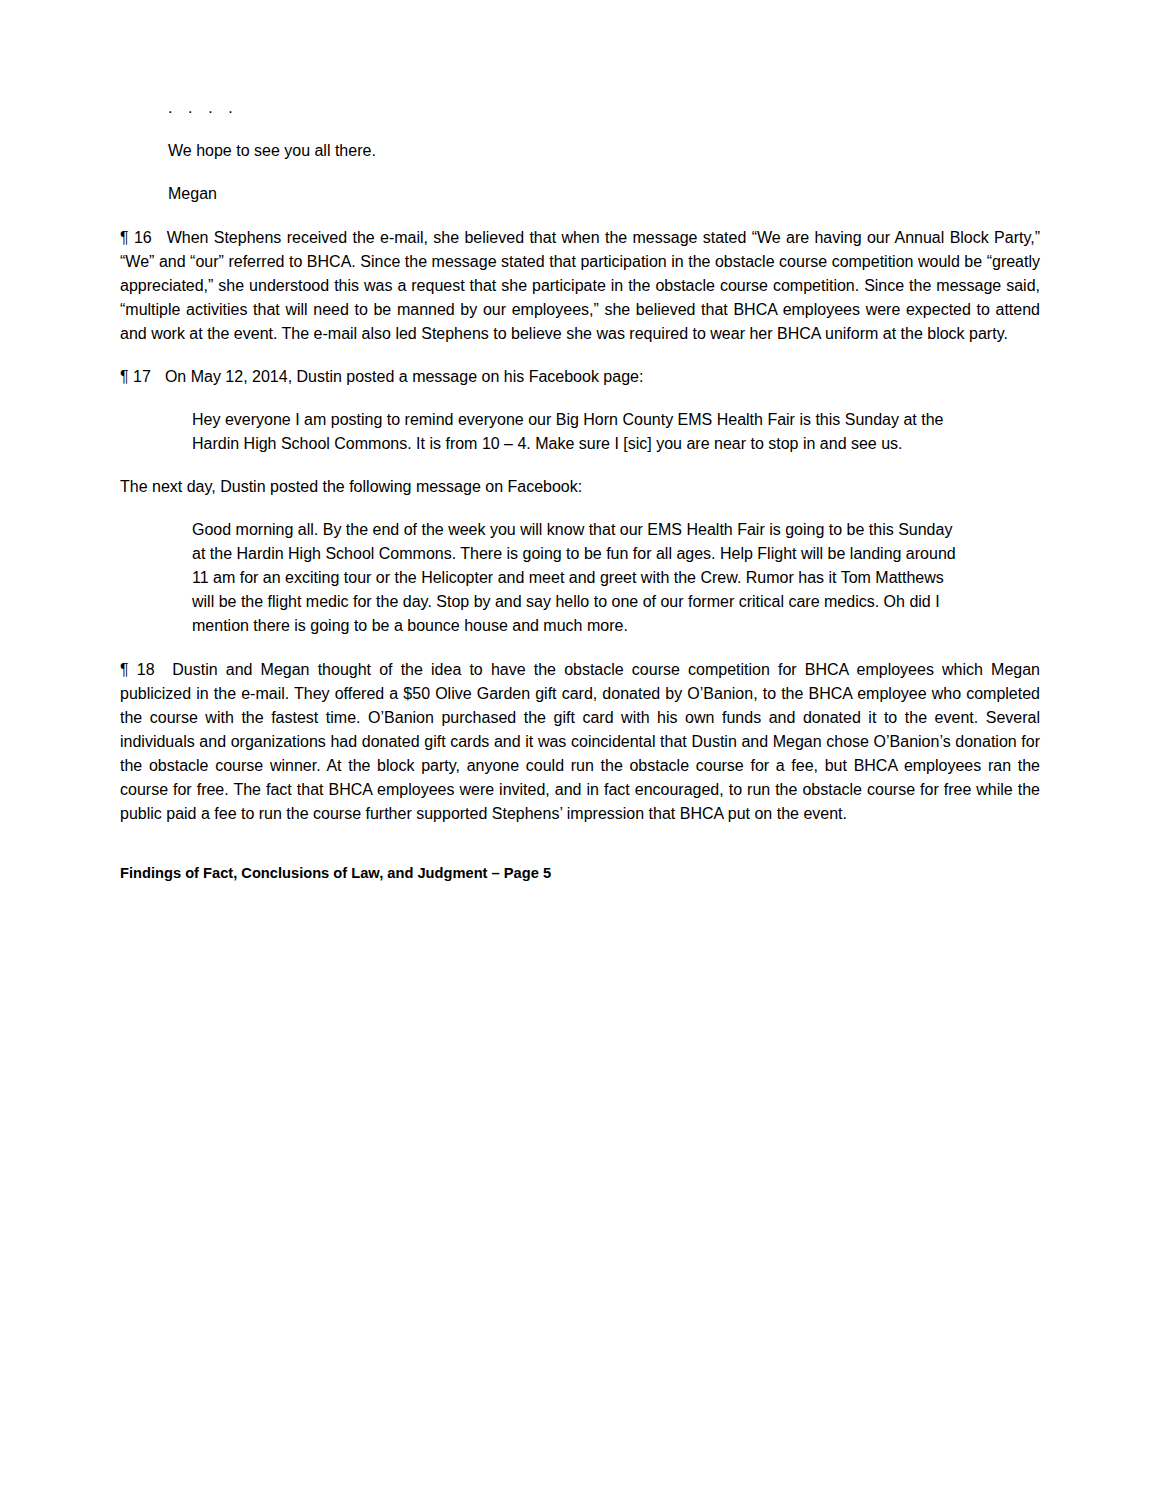. . . .
We hope to see you all there.
Megan
¶ 16 When Stephens received the e-mail, she believed that when the message stated “We are having our Annual Block Party,” “We” and “our” referred to BHCA. Since the message stated that participation in the obstacle course competition would be “greatly appreciated,” she understood this was a request that she participate in the obstacle course competition. Since the message said, “multiple activities that will need to be manned by our employees,” she believed that BHCA employees were expected to attend and work at the event. The e-mail also led Stephens to believe she was required to wear her BHCA uniform at the block party.
¶ 17 On May 12, 2014, Dustin posted a message on his Facebook page:
Hey everyone I am posting to remind everyone our Big Horn County EMS Health Fair is this Sunday at the Hardin High School Commons. It is from 10 – 4. Make sure I [sic] you are near to stop in and see us.
The next day, Dustin posted the following message on Facebook:
Good morning all. By the end of the week you will know that our EMS Health Fair is going to be this Sunday at the Hardin High School Commons. There is going to be fun for all ages. Help Flight will be landing around 11 am for an exciting tour or the Helicopter and meet and greet with the Crew. Rumor has it Tom Matthews will be the flight medic for the day. Stop by and say hello to one of our former critical care medics. Oh did I mention there is going to be a bounce house and much more.
¶ 18 Dustin and Megan thought of the idea to have the obstacle course competition for BHCA employees which Megan publicized in the e-mail. They offered a $50 Olive Garden gift card, donated by O’Banion, to the BHCA employee who completed the course with the fastest time. O’Banion purchased the gift card with his own funds and donated it to the event. Several individuals and organizations had donated gift cards and it was coincidental that Dustin and Megan chose O’Banion’s donation for the obstacle course winner. At the block party, anyone could run the obstacle course for a fee, but BHCA employees ran the course for free. The fact that BHCA employees were invited, and in fact encouraged, to run the obstacle course for free while the public paid a fee to run the course further supported Stephens’ impression that BHCA put on the event.
Findings of Fact, Conclusions of Law, and Judgment – Page 5